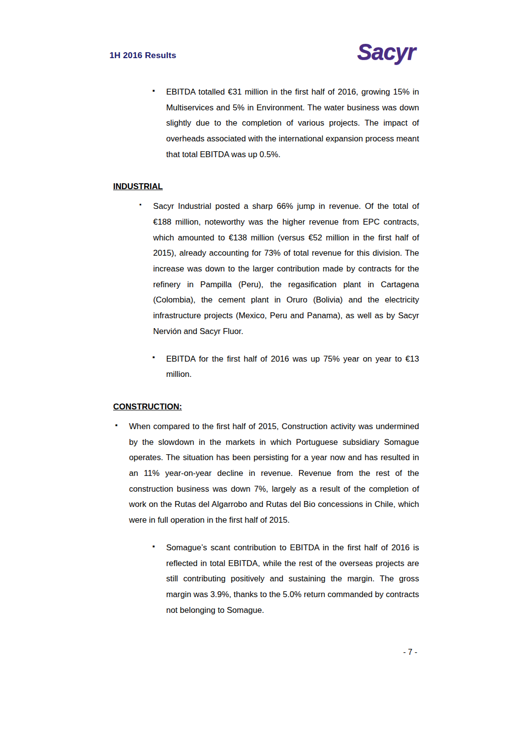1H 2016 Results
Sacyr
EBITDA totalled €31 million in the first half of 2016, growing 15% in Multiservices and 5% in Environment. The water business was down slightly due to the completion of various projects. The impact of overheads associated with the international expansion process meant that total EBITDA was up 0.5%.
INDUSTRIAL
Sacyr Industrial posted a sharp 66% jump in revenue. Of the total of €188 million, noteworthy was the higher revenue from EPC contracts, which amounted to €138 million (versus €52 million in the first half of 2015), already accounting for 73% of total revenue for this division. The increase was down to the larger contribution made by contracts for the refinery in Pampilla (Peru), the regasification plant in Cartagena (Colombia), the cement plant in Oruro (Bolivia) and the electricity infrastructure projects (Mexico, Peru and Panama), as well as by Sacyr Nervión and Sacyr Fluor.
EBITDA for the first half of 2016 was up 75% year on year to €13 million.
CONSTRUCTION:
When compared to the first half of 2015, Construction activity was undermined by the slowdown in the markets in which Portuguese subsidiary Somague operates. The situation has been persisting for a year now and has resulted in an 11% year-on-year decline in revenue. Revenue from the rest of the construction business was down 7%, largely as a result of the completion of work on the Rutas del Algarrobo and Rutas del Bio concessions in Chile, which were in full operation in the first half of 2015.
Somague’s scant contribution to EBITDA in the first half of 2016 is reflected in total EBITDA, while the rest of the overseas projects are still contributing positively and sustaining the margin. The gross margin was 3.9%, thanks to the 5.0% return commanded by contracts not belonging to Somague.
- 7 -